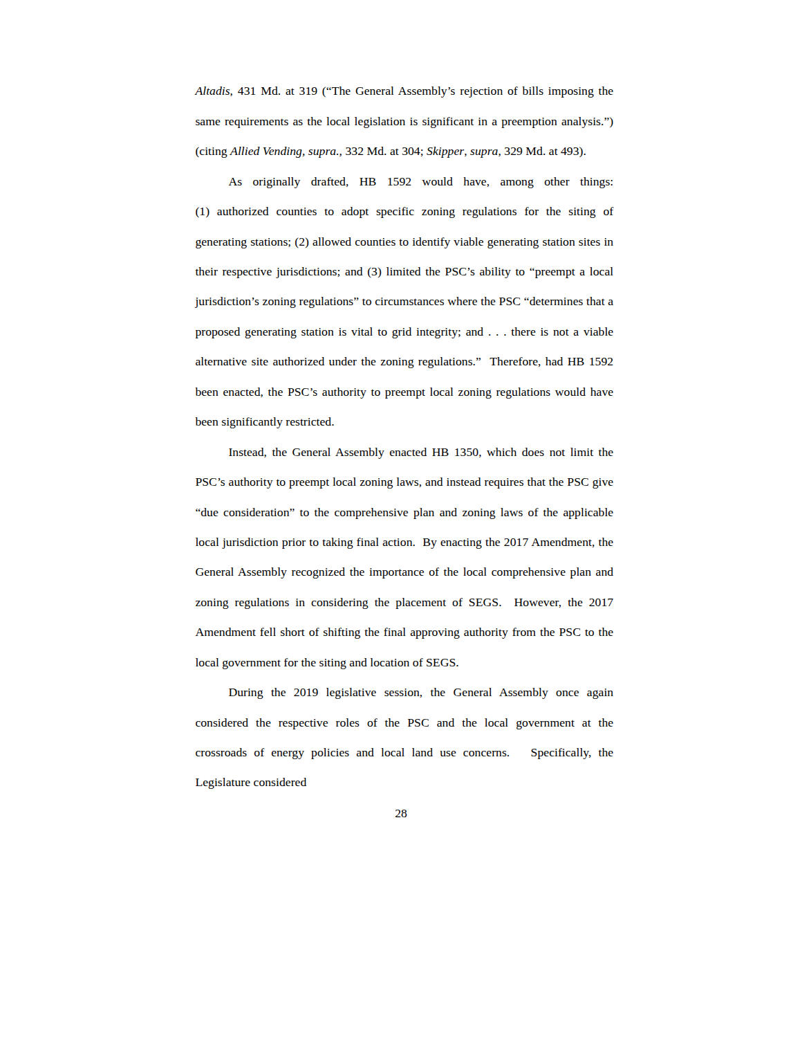Altadis, 431 Md. at 319 (“The General Assembly’s rejection of bills imposing the same requirements as the local legislation is significant in a preemption analysis.”) (citing Allied Vending, supra., 332 Md. at 304; Skipper, supra, 329 Md. at 493).
As originally drafted, HB 1592 would have, among other things: (1) authorized counties to adopt specific zoning regulations for the siting of generating stations; (2) allowed counties to identify viable generating station sites in their respective jurisdictions; and (3) limited the PSC’s ability to “preempt a local jurisdiction’s zoning regulations” to circumstances where the PSC “determines that a proposed generating station is vital to grid integrity; and . . . there is not a viable alternative site authorized under the zoning regulations.” Therefore, had HB 1592 been enacted, the PSC’s authority to preempt local zoning regulations would have been significantly restricted.
Instead, the General Assembly enacted HB 1350, which does not limit the PSC’s authority to preempt local zoning laws, and instead requires that the PSC give “due consideration” to the comprehensive plan and zoning laws of the applicable local jurisdiction prior to taking final action. By enacting the 2017 Amendment, the General Assembly recognized the importance of the local comprehensive plan and zoning regulations in considering the placement of SEGS. However, the 2017 Amendment fell short of shifting the final approving authority from the PSC to the local government for the siting and location of SEGS.
During the 2019 legislative session, the General Assembly once again considered the respective roles of the PSC and the local government at the crossroads of energy policies and local land use concerns. Specifically, the Legislature considered
28